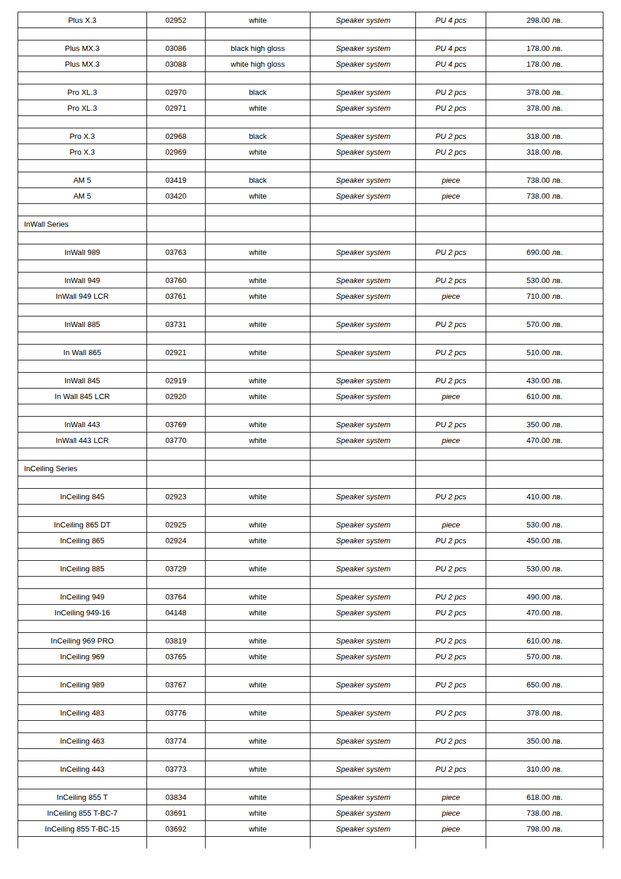| Plus X.3 | 02952 | white | Speaker system | PU 4 pcs | 298.00 лв. |
| Plus MX.3 | 03086 | black high gloss | Speaker system | PU 4 pcs | 178.00 лв. |
| Plus MX.3 | 03088 | white high gloss | Speaker system | PU 4 pcs | 178.00 лв. |
| Pro XL.3 | 02970 | black | Speaker system | PU 2 pcs | 378.00 лв. |
| Pro XL.3 | 02971 | white | Speaker system | PU 2 pcs | 378.00 лв. |
| Pro X.3 | 02968 | black | Speaker system | PU 2 pcs | 318.00 лв. |
| Pro X.3 | 02969 | white | Speaker system | PU 2 pcs | 318.00 лв. |
| AM 5 | 03419 | black | Speaker system | piece | 738.00 лв. |
| AM 5 | 03420 | white | Speaker system | piece | 738.00 лв. |
| InWall Series | | | | | |
| InWall 989 | 03763 | white | Speaker system | PU 2 pcs | 690.00 лв. |
| InWall 949 | 03760 | white | Speaker system | PU 2 pcs | 530.00 лв. |
| InWall 949 LCR | 03761 | white | Speaker system | piece | 710.00 лв. |
| InWall 885 | 03731 | white | Speaker system | PU 2 pcs | 570.00 лв. |
| In Wall 865 | 02921 | white | Speaker system | PU 2 pcs | 510.00 лв. |
| InWall 845 | 02919 | white | Speaker system | PU 2 pcs | 430.00 лв. |
| In Wall 845 LCR | 02920 | white | Speaker system | piece | 610.00 лв. |
| InWall 443 | 03769 | white | Speaker system | PU 2 pcs | 350.00 лв. |
| InWall 443 LCR | 03770 | white | Speaker system | piece | 470.00 лв. |
| InCeiling Series | | | | | |
| InCeiling 845 | 02923 | white | Speaker system | PU 2 pcs | 410.00 лв. |
| InCeiling 865 DT | 02925 | white | Speaker system | piece | 530.00 лв. |
| InCeiling 865 | 02924 | white | Speaker system | PU 2 pcs | 450.00 лв. |
| InCeiling 885 | 03729 | white | Speaker system | PU 2 pcs | 530.00 лв. |
| InCeiling 949 | 03764 | white | Speaker system | PU 2 pcs | 490.00 лв. |
| InCeiling 949-16 | 04148 | white | Speaker system | PU 2 pcs | 470.00 лв. |
| InCeiling 969 PRO | 03819 | white | Speaker system | PU 2 pcs | 610.00 лв. |
| InCeiling 969 | 03765 | white | Speaker system | PU 2 pcs | 570.00 лв. |
| InCeiling 989 | 03767 | white | Speaker system | PU 2 pcs | 650.00 лв. |
| InCeiling 483 | 03776 | white | Speaker system | PU 2 pcs | 378.00 лв. |
| InCeiling 463 | 03774 | white | Speaker system | PU 2 pcs | 350.00 лв. |
| InCeiling 443 | 03773 | white | Speaker system | PU 2 pcs | 310.00 лв. |
| InCeiling 855 T | 03834 | white | Speaker system | piece | 618.00 лв. |
| InCeiling 855 T-BC-7 | 03691 | white | Speaker system | piece | 738.00 лв. |
| InCeiling 855 T-BC-15 | 03692 | white | Speaker system | piece | 798.00 лв. |